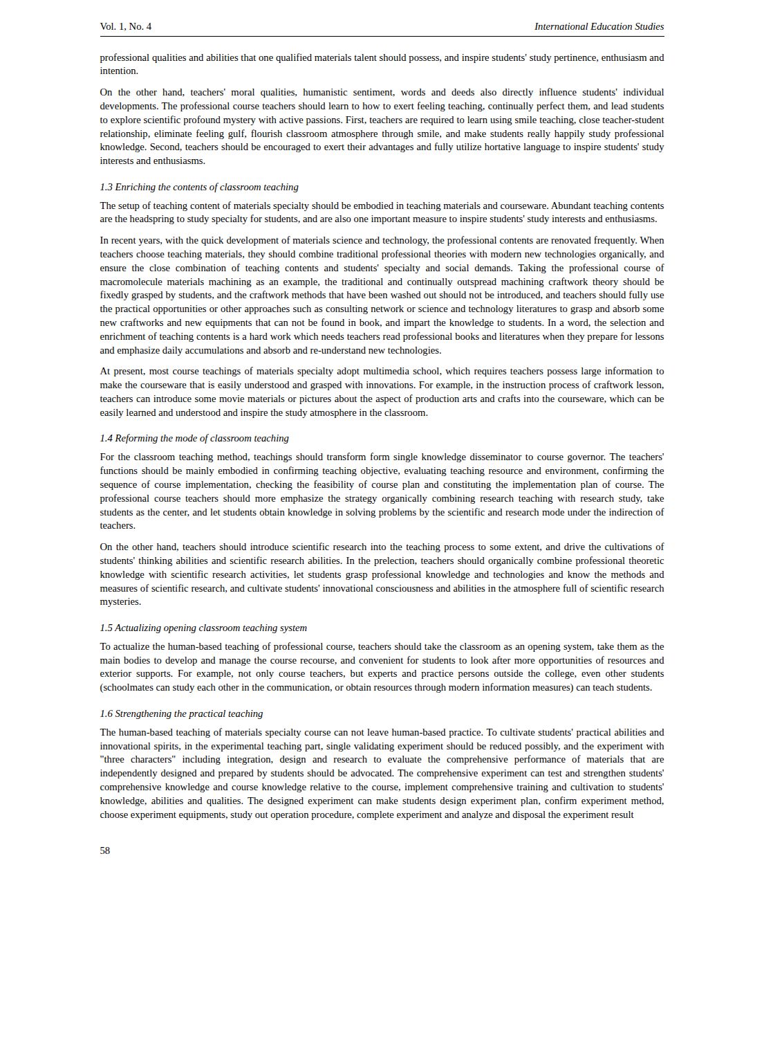Vol. 1, No. 4 International Education Studies
professional qualities and abilities that one qualified materials talent should possess, and inspire students' study pertinence, enthusiasm and intention.
On the other hand, teachers' moral qualities, humanistic sentiment, words and deeds also directly influence students' individual developments. The professional course teachers should learn to how to exert feeling teaching, continually perfect them, and lead students to explore scientific profound mystery with active passions. First, teachers are required to learn using smile teaching, close teacher-student relationship, eliminate feeling gulf, flourish classroom atmosphere through smile, and make students really happily study professional knowledge. Second, teachers should be encouraged to exert their advantages and fully utilize hortative language to inspire students' study interests and enthusiasms.
1.3 Enriching the contents of classroom teaching
The setup of teaching content of materials specialty should be embodied in teaching materials and courseware. Abundant teaching contents are the headspring to study specialty for students, and are also one important measure to inspire students' study interests and enthusiasms.
In recent years, with the quick development of materials science and technology, the professional contents are renovated frequently. When teachers choose teaching materials, they should combine traditional professional theories with modern new technologies organically, and ensure the close combination of teaching contents and students' specialty and social demands. Taking the professional course of macromolecule materials machining as an example, the traditional and continually outspread machining craftwork theory should be fixedly grasped by students, and the craftwork methods that have been washed out should not be introduced, and teachers should fully use the practical opportunities or other approaches such as consulting network or science and technology literatures to grasp and absorb some new craftworks and new equipments that can not be found in book, and impart the knowledge to students. In a word, the selection and enrichment of teaching contents is a hard work which needs teachers read professional books and literatures when they prepare for lessons and emphasize daily accumulations and absorb and re-understand new technologies.
At present, most course teachings of materials specialty adopt multimedia school, which requires teachers possess large information to make the courseware that is easily understood and grasped with innovations. For example, in the instruction process of craftwork lesson, teachers can introduce some movie materials or pictures about the aspect of production arts and crafts into the courseware, which can be easily learned and understood and inspire the study atmosphere in the classroom.
1.4 Reforming the mode of classroom teaching
For the classroom teaching method, teachings should transform form single knowledge disseminator to course governor. The teachers' functions should be mainly embodied in confirming teaching objective, evaluating teaching resource and environment, confirming the sequence of course implementation, checking the feasibility of course plan and constituting the implementation plan of course. The professional course teachers should more emphasize the strategy organically combining research teaching with research study, take students as the center, and let students obtain knowledge in solving problems by the scientific and research mode under the indirection of teachers.
On the other hand, teachers should introduce scientific research into the teaching process to some extent, and drive the cultivations of students' thinking abilities and scientific research abilities. In the prelection, teachers should organically combine professional theoretic knowledge with scientific research activities, let students grasp professional knowledge and technologies and know the methods and measures of scientific research, and cultivate students' innovational consciousness and abilities in the atmosphere full of scientific research mysteries.
1.5 Actualizing opening classroom teaching system
To actualize the human-based teaching of professional course, teachers should take the classroom as an opening system, take them as the main bodies to develop and manage the course recourse, and convenient for students to look after more opportunities of resources and exterior supports. For example, not only course teachers, but experts and practice persons outside the college, even other students (schoolmates can study each other in the communication, or obtain resources through modern information measures) can teach students.
1.6 Strengthening the practical teaching
The human-based teaching of materials specialty course can not leave human-based practice. To cultivate students' practical abilities and innovational spirits, in the experimental teaching part, single validating experiment should be reduced possibly, and the experiment with "three characters" including integration, design and research to evaluate the comprehensive performance of materials that are independently designed and prepared by students should be advocated. The comprehensive experiment can test and strengthen students' comprehensive knowledge and course knowledge relative to the course, implement comprehensive training and cultivation to students' knowledge, abilities and qualities. The designed experiment can make students design experiment plan, confirm experiment method, choose experiment equipments, study out operation procedure, complete experiment and analyze and disposal the experiment result
58